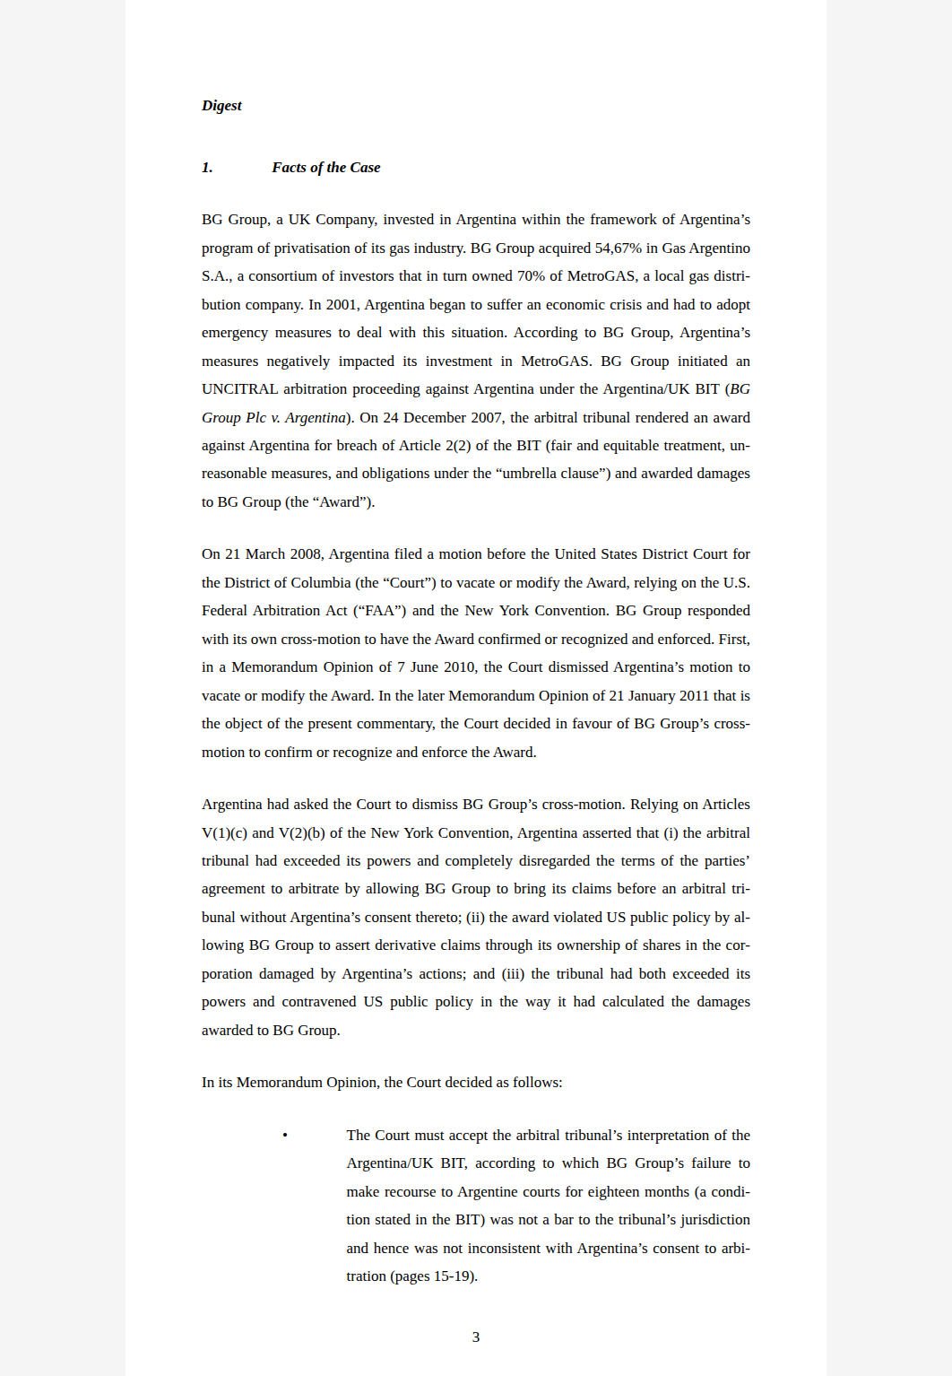Digest
1. Facts of the Case
BG Group, a UK Company, invested in Argentina within the framework of Argentina’s program of privatisation of its gas industry. BG Group acquired 54,67% in Gas Argentino S.A., a consortium of investors that in turn owned 70% of MetroGAS, a local gas distribution company. In 2001, Argentina began to suffer an economic crisis and had to adopt emergency measures to deal with this situation. According to BG Group, Argentina’s measures negatively impacted its investment in MetroGAS. BG Group initiated an UNCITRAL arbitration proceeding against Argentina under the Argentina/UK BIT (BG Group Plc v. Argentina). On 24 December 2007, the arbitral tribunal rendered an award against Argentina for breach of Article 2(2) of the BIT (fair and equitable treatment, unreasonable measures, and obligations under the “umbrella clause”) and awarded damages to BG Group (the “Award”).
On 21 March 2008, Argentina filed a motion before the United States District Court for the District of Columbia (the “Court”) to vacate or modify the Award, relying on the U.S. Federal Arbitration Act (“FAA”) and the New York Convention. BG Group responded with its own cross-motion to have the Award confirmed or recognized and enforced. First, in a Memorandum Opinion of 7 June 2010, the Court dismissed Argentina’s motion to vacate or modify the Award. In the later Memorandum Opinion of 21 January 2011 that is the object of the present commentary, the Court decided in favour of BG Group’s cross-motion to confirm or recognize and enforce the Award.
Argentina had asked the Court to dismiss BG Group’s cross-motion. Relying on Articles V(1)(c) and V(2)(b) of the New York Convention, Argentina asserted that (i) the arbitral tribunal had exceeded its powers and completely disregarded the terms of the parties’ agreement to arbitrate by allowing BG Group to bring its claims before an arbitral tribunal without Argentina’s consent thereto; (ii) the award violated US public policy by allowing BG Group to assert derivative claims through its ownership of shares in the corporation damaged by Argentina’s actions; and (iii) the tribunal had both exceeded its powers and contravened US public policy in the way it had calculated the damages awarded to BG Group.
In its Memorandum Opinion, the Court decided as follows:
The Court must accept the arbitral tribunal’s interpretation of the Argentina/UK BIT, according to which BG Group’s failure to make recourse to Argentine courts for eighteen months (a condition stated in the BIT) was not a bar to the tribunal’s jurisdiction and hence was not inconsistent with Argentina’s consent to arbitration (pages 15-19).
3